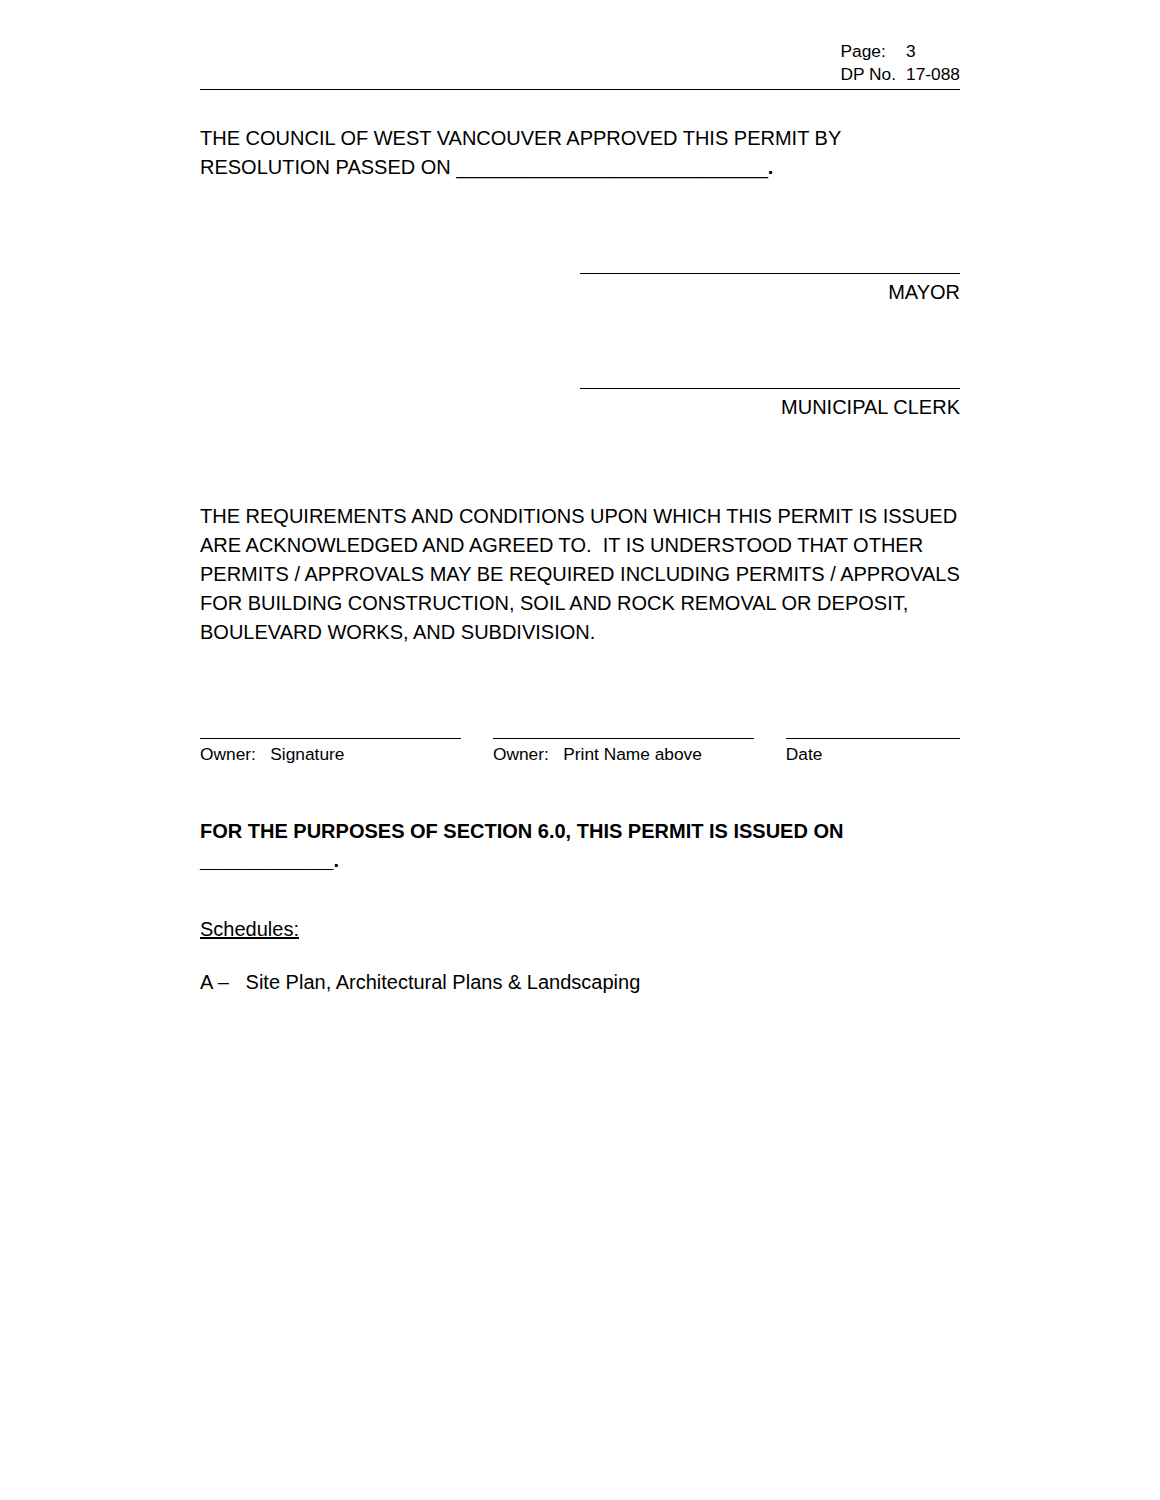| Page: | 3 |
| DP No. | 17-088 |
THE COUNCIL OF WEST VANCOUVER APPROVED THIS PERMIT BY RESOLUTION PASSED ON ____________________________.
MAYOR
MUNICIPAL CLERK
THE REQUIREMENTS AND CONDITIONS UPON WHICH THIS PERMIT IS ISSUED ARE ACKNOWLEDGED AND AGREED TO. IT IS UNDERSTOOD THAT OTHER PERMITS / APPROVALS MAY BE REQUIRED INCLUDING PERMITS / APPROVALS FOR BUILDING CONSTRUCTION, SOIL AND ROCK REMOVAL OR DEPOSIT, BOULEVARD WORKS, AND SUBDIVISION.
| Owner: Signature | | Owner: Print Name above | | Date |
FOR THE PURPOSES OF SECTION 6.0, THIS PERMIT IS ISSUED ON ____________.
Schedules:
A – Site Plan, Architectural Plans & Landscaping